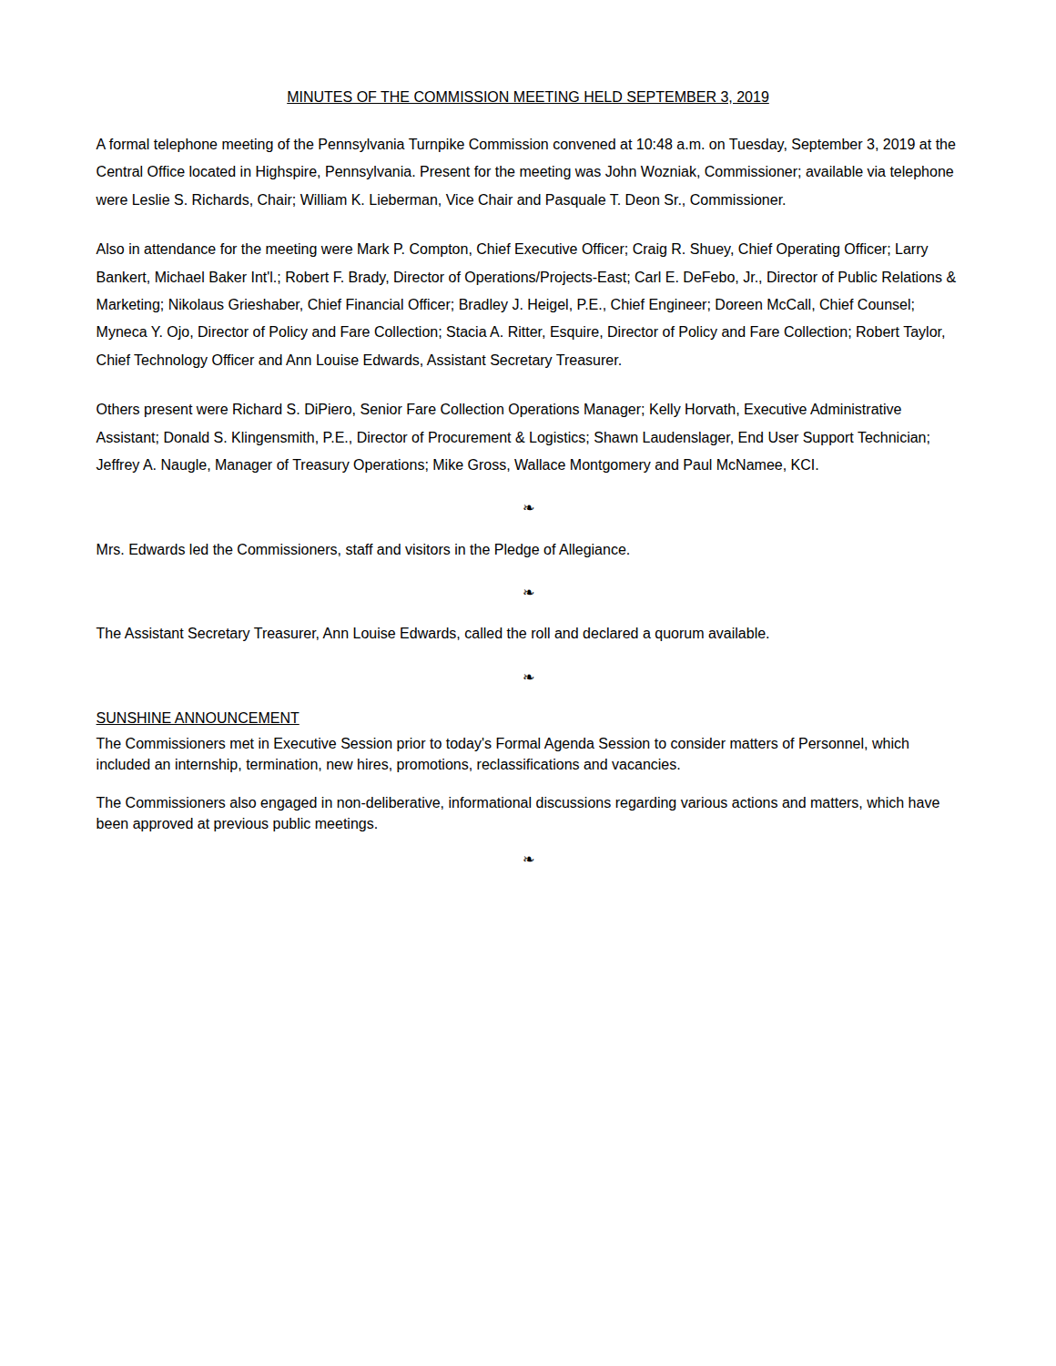MINUTES OF THE COMMISSION MEETING HELD SEPTEMBER 3, 2019
A formal telephone meeting of the Pennsylvania Turnpike Commission convened at 10:48 a.m. on Tuesday, September 3, 2019 at the Central Office located in Highspire, Pennsylvania. Present for the meeting was John Wozniak, Commissioner; available via telephone were Leslie S. Richards, Chair; William K. Lieberman, Vice Chair and Pasquale T. Deon Sr., Commissioner.
Also in attendance for the meeting were Mark P. Compton, Chief Executive Officer; Craig R. Shuey, Chief Operating Officer; Larry Bankert, Michael Baker Int'l.; Robert F. Brady, Director of Operations/Projects-East; Carl E. DeFebo, Jr., Director of Public Relations & Marketing; Nikolaus Grieshaber, Chief Financial Officer; Bradley J. Heigel, P.E., Chief Engineer; Doreen McCall, Chief Counsel; Myneca Y. Ojo, Director of Policy and Fare Collection; Stacia A. Ritter, Esquire, Director of Policy and Fare Collection; Robert Taylor, Chief Technology Officer and Ann Louise Edwards, Assistant Secretary Treasurer.
Others present were Richard S. DiPiero, Senior Fare Collection Operations Manager; Kelly Horvath, Executive Administrative Assistant; Donald S. Klingensmith, P.E., Director of Procurement & Logistics; Shawn Laudenslager, End User Support Technician; Jeffrey A. Naugle, Manager of Treasury Operations; Mike Gross, Wallace Montgomery and Paul McNamee, KCI.
❧
Mrs. Edwards led the Commissioners, staff and visitors in the Pledge of Allegiance.
❧
The Assistant Secretary Treasurer, Ann Louise Edwards, called the roll and declared a quorum available.
❧
SUNSHINE ANNOUNCEMENT
The Commissioners met in Executive Session prior to today's Formal Agenda Session to consider matters of Personnel, which included an internship, termination, new hires, promotions, reclassifications and vacancies.
The Commissioners also engaged in non-deliberative, informational discussions regarding various actions and matters, which have been approved at previous public meetings.
❧